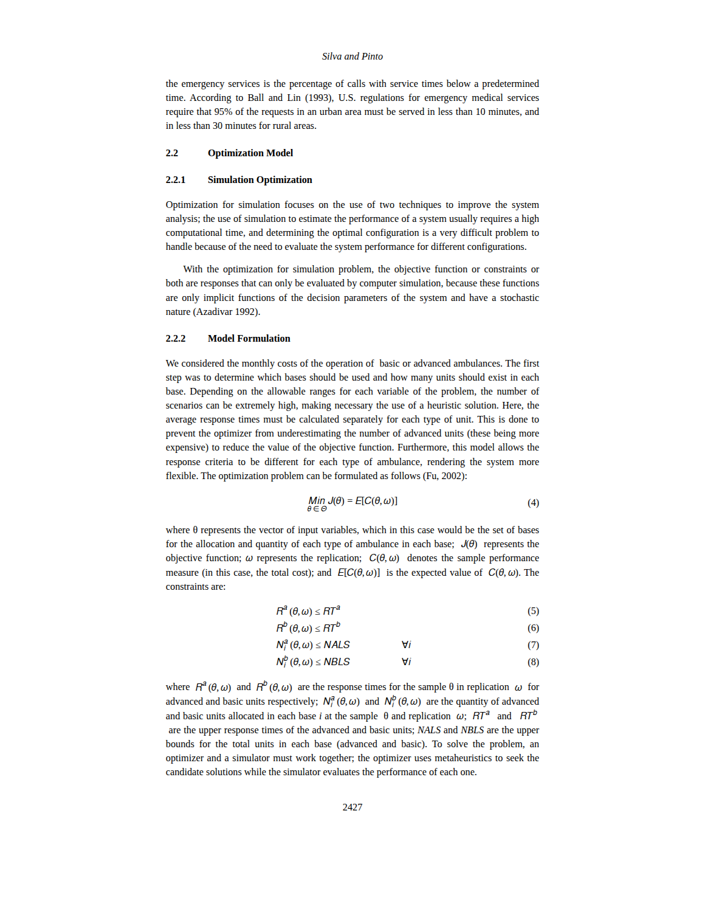Silva and Pinto
the emergency services is the percentage of calls with service times below a predetermined time. According to Ball and Lin (1993), U.S. regulations for emergency medical services require that 95% of the requests in an urban area must be served in less than 10 minutes, and in less than 30 minutes for rural areas.
2.2 Optimization Model
2.2.1 Simulation Optimization
Optimization for simulation focuses on the use of two techniques to improve the system analysis; the use of simulation to estimate the performance of a system usually requires a high computational time, and determining the optimal configuration is a very difficult problem to handle because of the need to evaluate the system performance for different configurations.
With the optimization for simulation problem, the objective function or constraints or both are responses that can only be evaluated by computer simulation, because these functions are only implicit functions of the decision parameters of the system and have a stochastic nature (Azadivar 1992).
2.2.2 Model Formulation
We considered the monthly costs of the operation of basic or advanced ambulances. The first step was to determine which bases should be used and how many units should exist in each base. Depending on the allowable ranges for each variable of the problem, the number of scenarios can be extremely high, making necessary the use of a heuristic solution. Here, the average response times must be calculated separately for each type of unit. This is done to prevent the optimizer from underestimating the number of advanced units (these being more expensive) to reduce the value of the objective function. Furthermore, this model allows the response criteria to be different for each type of ambulance, rendering the system more flexible. The optimization problem can be formulated as follows (Fu, 2002):
Min θ∈Θ J(θ) = E [ C(θ,ω) ] (4)
where θ represents the vector of input variables, which in this case would be the set of bases for the allocation and quantity of each type of ambulance in each base; J(θ) represents the objective function; ω represents the replication; C(θ,ω) denotes the sample performance measure (in this case, the total cost); and E[C(θ,ω)] is the expected value of C(θ,ω). The constraints are:
Ra (θ,ω) ≤ RTa (5)
Rb (θ,ω) ≤ RTb (6)
Nia (θ,ω) ≤ NALS ∀i (7)
Nib (θ,ω) ≤ NBLS ∀i (8)
where Ra(θ,ω) and Rb(θ,ω) are the response times for the sample θ in replication ω for advanced and basic units respectively; Nia(θ,ω) and Nib(θ,ω) are the quantity of advanced and basic units allocated in each base i at the sample θ and replication ω; RTa and RTb are the upper response times of the advanced and basic units; NALS and NBLS are the upper bounds for the total units in each base (advanced and basic). To solve the problem, an optimizer and a simulator must work together; the optimizer uses metaheuristics to seek the candidate solutions while the simulator evaluates the performance of each one.
2427